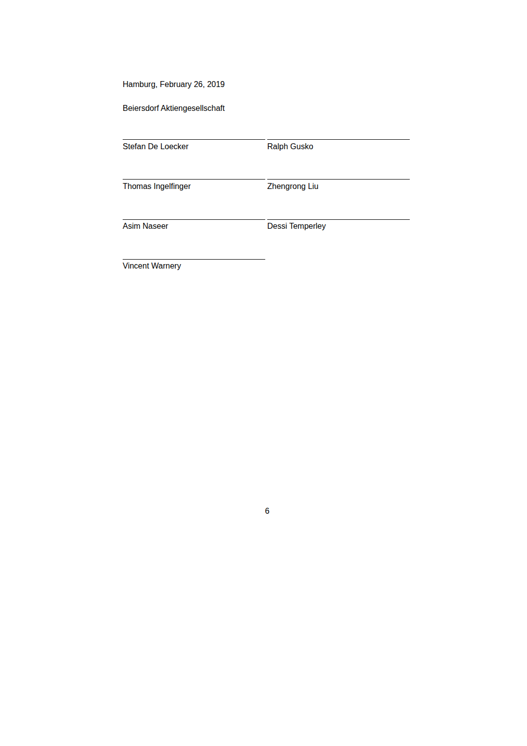Hamburg, February 26, 2019
Beiersdorf Aktiengesellschaft
| Stefan De Loecker | Ralph Gusko |
| Thomas Ingelfinger | Zhengrong Liu |
| Asim Naseer | Dessi Temperley |
| Vincent Warnery | |
6